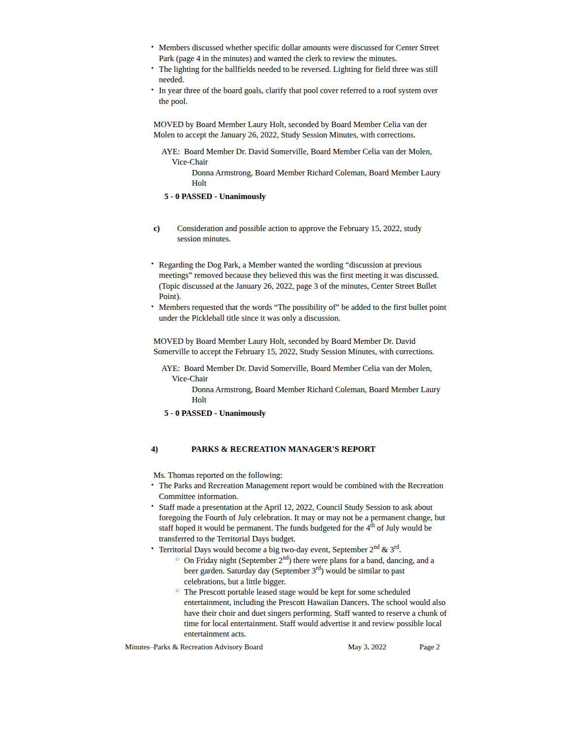Members discussed whether specific dollar amounts were discussed for Center Street Park (page 4 in the minutes) and wanted the clerk to review the minutes.
The lighting for the ballfields needed to be reversed. Lighting for field three was still needed.
In year three of the board goals, clarify that pool cover referred to a roof system over the pool.
MOVED by Board Member Laury Holt, seconded by Board Member Celia van der Molen to accept the January 26, 2022, Study Session Minutes, with corrections.
AYE: Board Member Dr. David Somerville, Board Member Celia van der Molen, Vice-Chair Donna Armstrong, Board Member Richard Coleman, Board Member Laury Holt
5 - 0 PASSED - Unanimously
c)
Consideration and possible action to approve the February 15, 2022, study session minutes.
Regarding the Dog Park, a Member wanted the wording “discussion at previous meetings” removed because they believed this was the first meeting it was discussed. (Topic discussed at the January 26, 2022, page 3 of the minutes, Center Street Bullet Point).
Members requested that the words “The possibility of” be added to the first bullet point under the Pickleball title since it was only a discussion.
MOVED by Board Member Laury Holt, seconded by Board Member Dr. David Somerville to accept the February 15, 2022, Study Session Minutes, with corrections.
AYE: Board Member Dr. David Somerville, Board Member Celia van der Molen, Vice-Chair Donna Armstrong, Board Member Richard Coleman, Board Member Laury Holt
5 - 0 PASSED - Unanimously
4)
PARKS & RECREATION MANAGER'S REPORT
Ms. Thomas reported on the following:
The Parks and Recreation Management report would be combined with the Recreation Committee information.
Staff made a presentation at the April 12, 2022, Council Study Session to ask about foregoing the Fourth of July celebration. It may or may not be a permanent change, but staff hoped it would be permanent. The funds budgeted for the 4th of July would be transferred to the Territorial Days budget.
Territorial Days would become a big two-day event, September 2nd & 3rd.
On Friday night (September 2nd) there were plans for a band, dancing, and a beer garden. Saturday day (September 3rd) would be similar to past celebrations, but a little bigger.
The Prescott portable leased stage would be kept for some scheduled entertainment, including the Prescott Hawaiian Dancers. The school would also have their choir and duet singers performing. Staff wanted to reserve a chunk of time for local entertainment. Staff would advertise it and review possible local entertainment acts.
Minutes–Parks & Recreation Advisory Board
May 3, 2022
Page 2